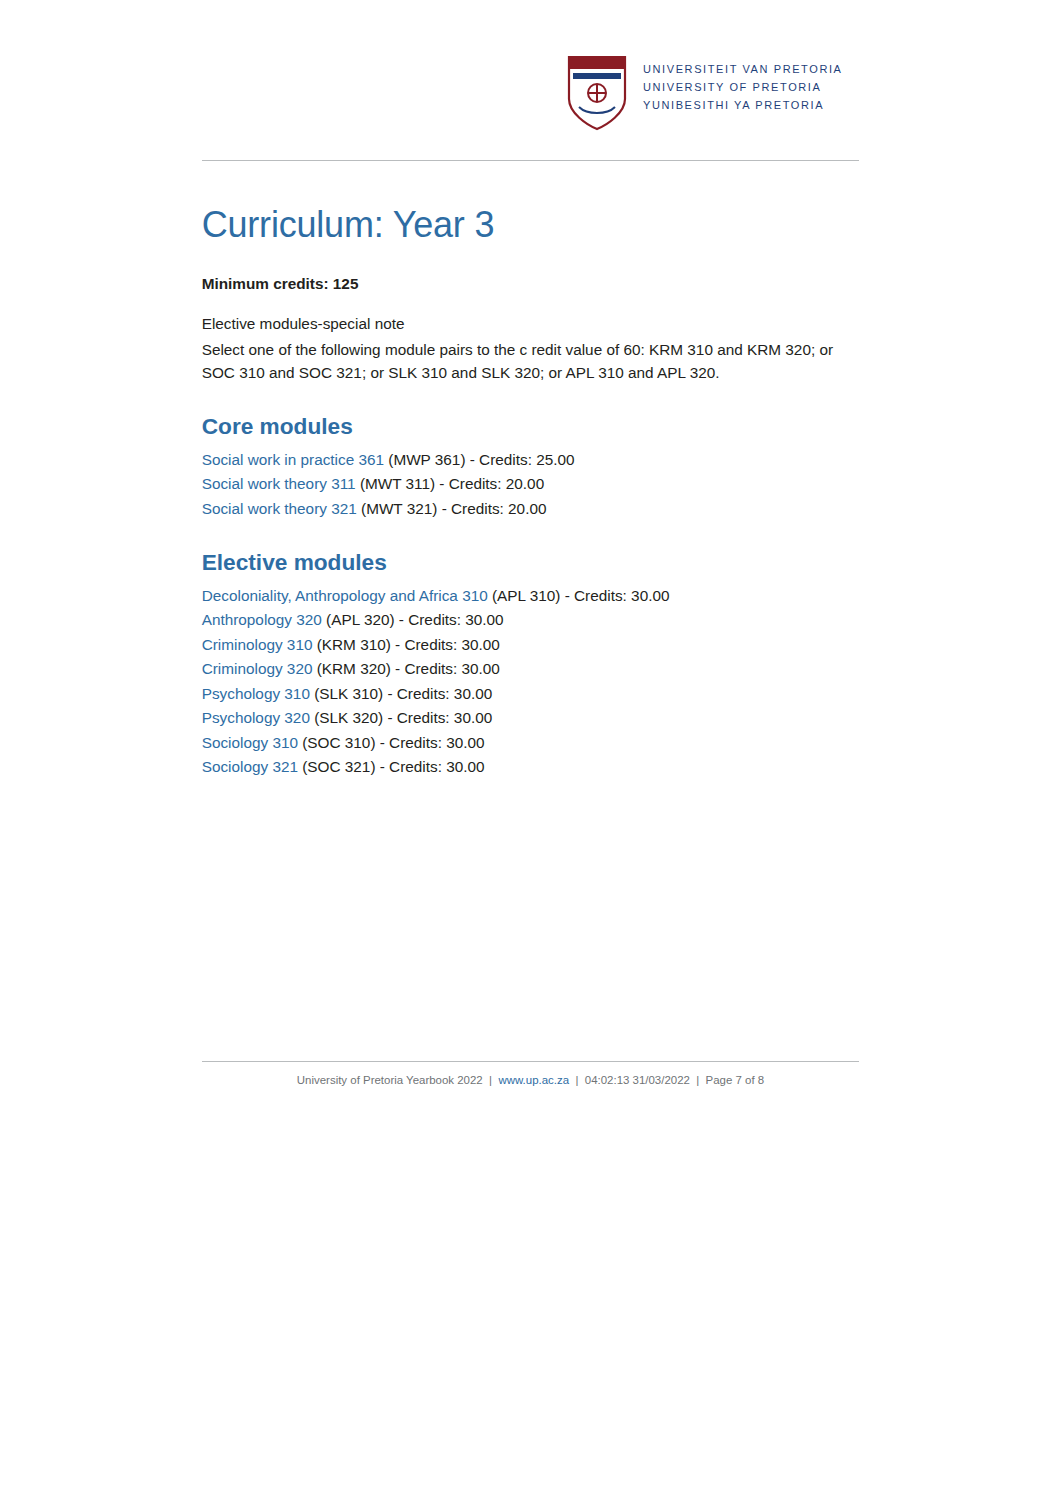UNIVERSITEIT VAN PRETORIA UNIVERSITY OF PRETORIA YUNIBESITHI YA PRETORIA
Curriculum: Year 3
Minimum credits: 125
Elective modules-special note
Select one of the following module pairs to the c redit value of 60: KRM 310 and KRM 320; or SOC 310 and SOC 321; or SLK 310 and SLK 320; or APL 310 and APL 320.
Core modules
Social work in practice 361 (MWP 361) - Credits: 25.00
Social work theory 311 (MWT 311) - Credits: 20.00
Social work theory 321 (MWT 321) - Credits: 20.00
Elective modules
Decoloniality, Anthropology and Africa 310 (APL 310) - Credits: 30.00
Anthropology 320 (APL 320) - Credits: 30.00
Criminology 310 (KRM 310) - Credits: 30.00
Criminology 320 (KRM 320) - Credits: 30.00
Psychology 310 (SLK 310) - Credits: 30.00
Psychology 320 (SLK 320) - Credits: 30.00
Sociology 310 (SOC 310) - Credits: 30.00
Sociology 321 (SOC 321) - Credits: 30.00
University of Pretoria Yearbook 2022 | www.up.ac.za | 04:02:13 31/03/2022 | Page 7 of 8